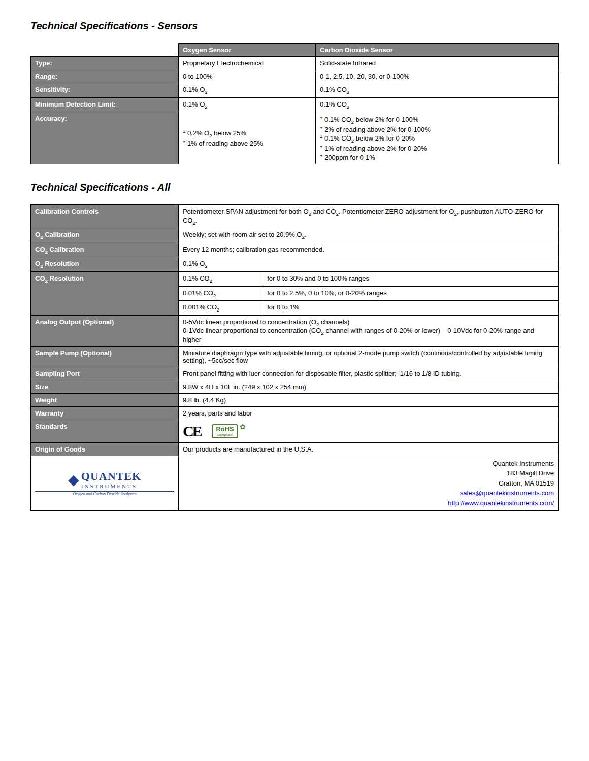Technical Specifications - Sensors
| | Oxygen Sensor | Carbon Dioxide Sensor |
| Type: | Proprietary Electrochemical | Solid-state Infrared |
| Range: | 0 to 100% | 0-1, 2.5, 10, 20, 30, or 0-100% |
| Sensitivity: | 0.1% O 2 | 0.1% CO 2 |
| Minimum Detection Limit: | 0.1% O 2 | 0.1% CO 2 |
| Accuracy: | ± 0.2% O 2 below 25% ± 1% of reading above 25% | ± 0.1% CO 2 below 2% for 0-100% ± 2% of reading above 2% for 0-100% ± 0.1% CO 2 below 2% for 0-20% ± 1% of reading above 2% for 0-20% ± 200ppm for 0-1% |
Technical Specifications - All
| Calibration Controls | Potentiometer SPAN adjustment for both O 2 and CO 2 . Potentiometer ZERO adjustment for O 2 , pushbutton AUTO-ZERO for CO 2 . |
| O 2 Calibration | Weekly; set with room air set to 20.9% O 2 . |
| CO 2 Calibration | Every 12 months; calibration gas recommended. |
| O 2 Resolution | 0.1% O 2 |
| CO 2 Resolution | 0.1% CO 2 | for 0 to 30% and 0 to 100% ranges |
| 0.01% CO 2 | for 0 to 2.5%, 0 to 10%, or 0-20% ranges |
| 0.001% CO 2 | for 0 to 1% |
| Analog Output (Optional) | 0-5Vdc linear proportional to concentration (O 2 channels) 0-1Vdc linear proportional to concentration (CO 2 channel with ranges of 0-20% or lower) – 0-10Vdc for 0-20% range and higher |
| Sample Pump (Optional) | Miniature diaphragm type with adjustable timing, or optional 2-mode pump switch (continous/controlled by adjustable timing setting), ~5cc/sec flow |
| Sampling Port | Front panel fitting with luer connection for disposable filter, plastic splitter; 1/16 to 1/8 ID tubing. |
| Size | 9.8W x 4H x 10L in. (249 x 102 x 254 mm) |
| Weight | 9.8 lb. (4.4 Kg) |
| Warranty | 2 years, parts and labor |
| Standards | CE RoHS compliant ✿ |
| Origin of Goods | Our products are manufactured in the U.S.A. |
| ◆ QUANTEK INSTRUMENTS Oxygen and Carbon Dioxide Analyzers | Quantek Instruments 183 Magill Drive Grafton, MA 01519 sales@quantekinstruments.com http://www.quantekinstruments.com/ |